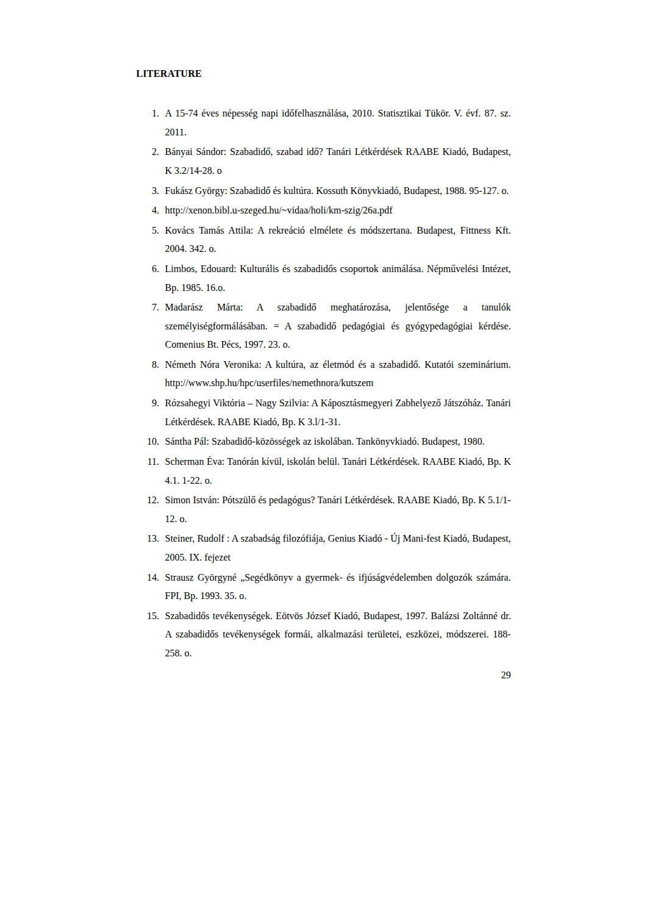Literature
A 15-74 éves népesség napi időfelhasználása, 2010. Statisztikai Tükör. V. évf. 87. sz. 2011.
Bányai Sándor: Szabadidő, szabad idő? Tanári Létkérdések RAABE Kiadó, Budapest, K 3.2/14-28. o
Fukász György: Szabadidő és kultúra. Kossuth Könyvkiadó, Budapest, 1988. 95-127. o.
http://xenon.bibl.u-szeged.hu/~vidaa/holi/km-szig/26a.pdf
Kovács Tamás Attila: A rekreáció elmélete és módszertana. Budapest, Fittness Kft. 2004. 342. o.
Limbos, Edouard: Kulturális és szabadidős csoportok animálása. Népművelési Intézet, Bp. 1985. 16.o.
Madarász Márta: A szabadidő meghatározása, jelentősége a tanulók személyiségformálásában. = A szabadidő pedagógiai és gyógypedagógiai kérdése. Comenius Bt. Pécs, 1997. 23. o.
Németh Nóra Veronika: A kultúra, az életmód és a szabadidő. Kutatói szeminárium. http://www.shp.hu/hpc/userfiles/nemethnora/kutszem
Rózsahegyi Viktória – Nagy Szilvia: A Káposztásmegyeri Zabhelyező Játszóház. Tanári Létkérdések. RAABE Kiadó, Bp. K 3.l/1-31.
Sántha Pál: Szabadidő-közösségek az iskolában. Tankönyvkiadó. Budapest, 1980.
Scherman Éva: Tanórán kívül, iskolán belül. Tanári Létkérdések. RAABE Kiadó, Bp. K 4.1. 1-22. o.
Simon István: Pótszülő és pedagógus? Tanári Létkérdések. RAABE Kiadó, Bp. K 5.1/1-12. o.
Steiner, Rudolf : A szabadság filozófiája, Genius Kiadó - Új Mani-fest Kiadó, Budapest, 2005. IX. fejezet
Strausz Györgyné „Segédkönyv a gyermek- és ifjúságvédelemben dolgozók számára. FPI, Bp. 1993. 35. o.
Szabadidős tevékenységek. Eötvös József Kiadó, Budapest, 1997. Balázsi Zoltánné dr. A szabadidős tevékenységek formái, alkalmazási területei, eszközei, módszerei. 188-258. o.
29